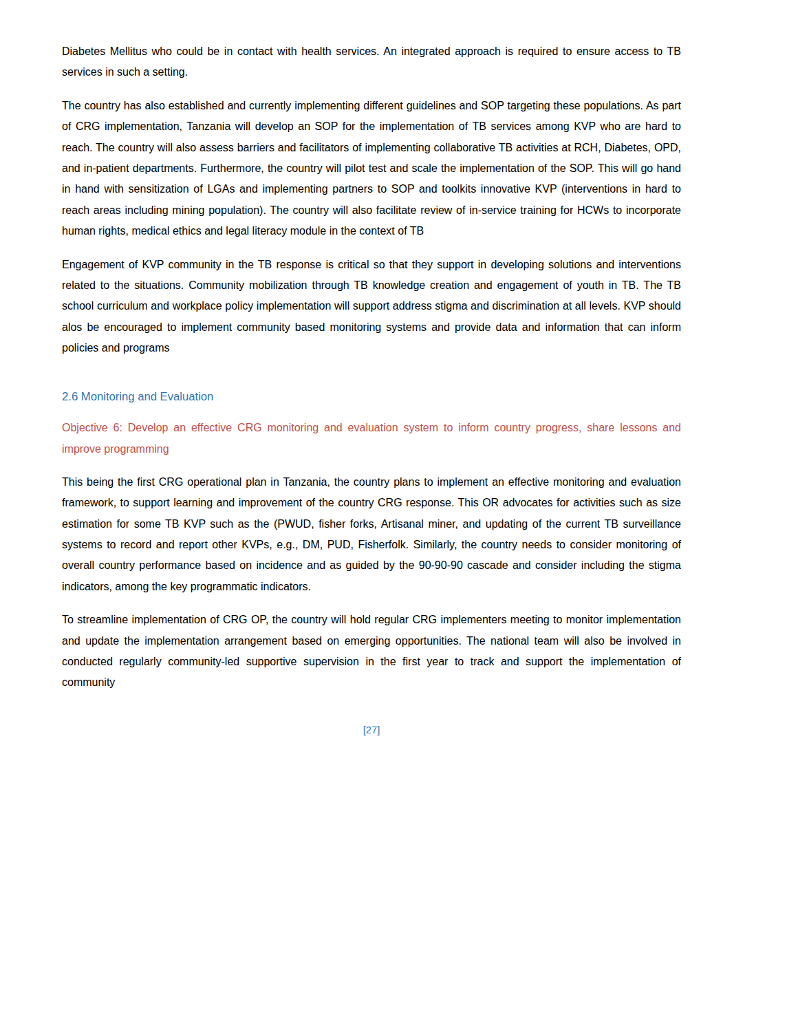Diabetes Mellitus who could be in contact with health services. An integrated approach is required to ensure access to TB services in such a setting.
The country has also established and currently implementing different guidelines and SOP targeting these populations. As part of CRG implementation, Tanzania will develop an SOP for the implementation of TB services among KVP who are hard to reach. The country will also assess barriers and facilitators of implementing collaborative TB activities at RCH, Diabetes, OPD, and in-patient departments. Furthermore, the country will pilot test and scale the implementation of the SOP. This will go hand in hand with sensitization of LGAs and implementing partners to SOP and toolkits innovative KVP (interventions in hard to reach areas including mining population). The country will also facilitate review of in-service training for HCWs to incorporate human rights, medical ethics and legal literacy module in the context of TB
Engagement of KVP community in the TB response is critical so that they support in developing solutions and interventions related to the situations. Community mobilization through TB knowledge creation and engagement of youth in TB. The TB school curriculum and workplace policy implementation will support address stigma and discrimination at all levels. KVP should alos be encouraged to implement community based monitoring systems and provide data and information that can inform policies and programs
2.6 Monitoring and Evaluation
Objective 6: Develop an effective CRG monitoring and evaluation system to inform country progress, share lessons and improve programming
This being the first CRG operational plan in Tanzania, the country plans to implement an effective monitoring and evaluation framework, to support learning and improvement of the country CRG response. This OR advocates for activities such as size estimation for some TB KVP such as the (PWUD, fisher forks, Artisanal miner, and updating of the current TB surveillance systems to record and report other KVPs, e.g., DM, PUD, Fisherfolk. Similarly, the country needs to consider monitoring of overall country performance based on incidence and as guided by the 90-90-90 cascade and consider including the stigma indicators, among the key programmatic indicators.
To streamline implementation of CRG OP, the country will hold regular CRG implementers meeting to monitor implementation and update the implementation arrangement based on emerging opportunities. The national team will also be involved in conducted regularly community-led supportive supervision in the first year to track and support the implementation of community
[27]